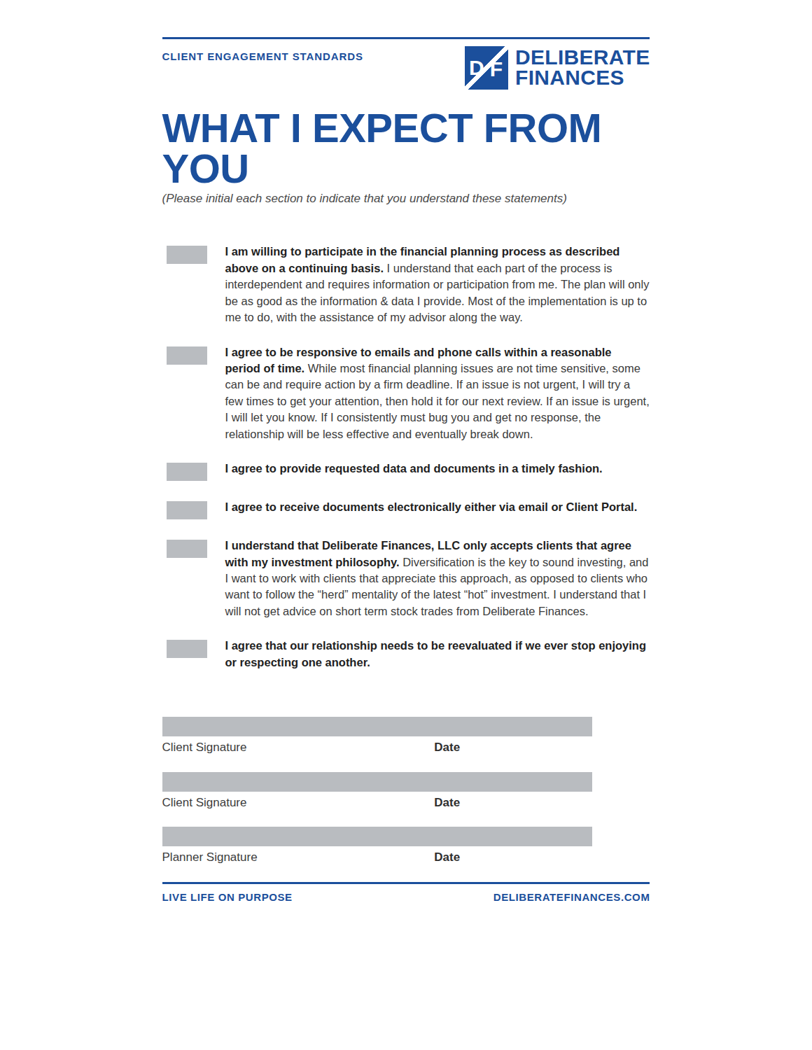Client Engagement Standards
D F
DELIBERATE
FINANCES
WHAT I EXPECT FROM YOU
(Please initial each section to indicate that you understand these statements)
I am willing to participate in the financial planning process as described above on a continuing basis. I understand that each part of the process is interdependent and requires information or participation from me. The plan will only be as good as the information & data I provide. Most of the implementation is up to me to do, with the assistance of my advisor along the way.
I agree to be responsive to emails and phone calls within a reasonable period of time. While most financial planning issues are not time sensitive, some can be and require action by a firm deadline. If an issue is not urgent, I will try a few times to get your attention, then hold it for our next review. If an issue is urgent, I will let you know. If I consistently must bug you and get no response, the relationship will be less effective and eventually break down.
I agree to provide requested data and documents in a timely fashion.
I agree to receive documents electronically either via email or Client Portal.
I understand that Deliberate Finances, LLC only accepts clients that agree with my investment philosophy. Diversification is the key to sound investing, and I want to work with clients that appreciate this approach, as opposed to clients who want to follow the “herd” mentality of the latest “hot” investment. I understand that I will not get advice on short term stock trades from Deliberate Finances.
I agree that our relationship needs to be reevaluated if we ever stop enjoying or respecting one another.
Client Signature
Date
Client Signature
Date
Planner Signature
Date
Live Life on Purpose
DeliberateFinances.com